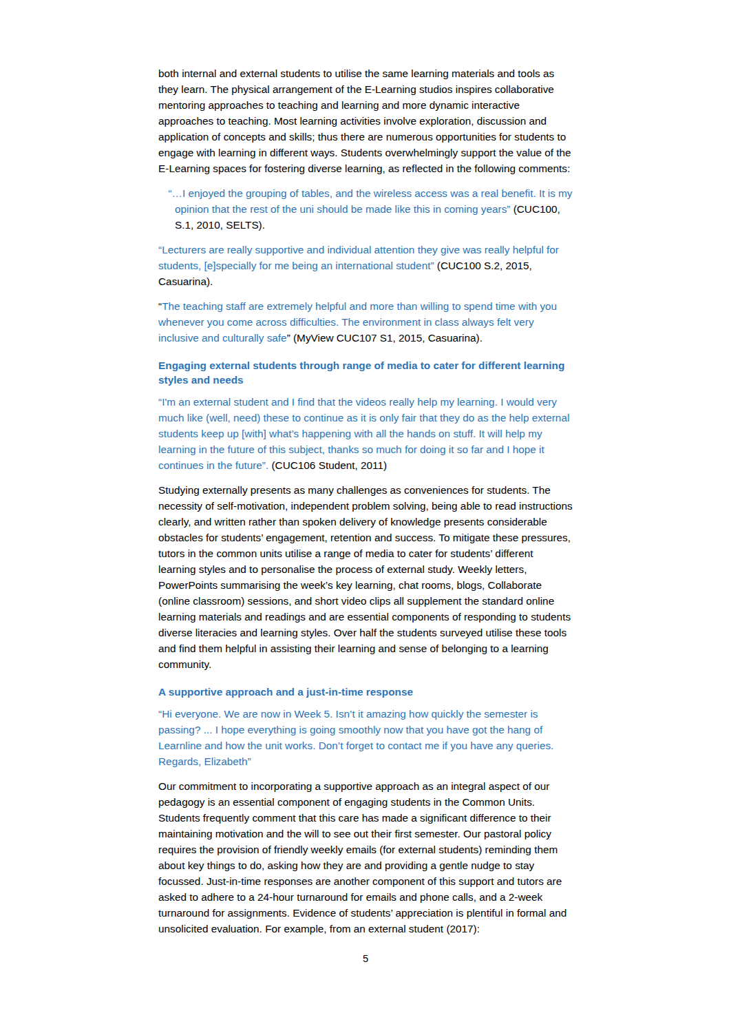both internal and external students to utilise the same learning materials and tools as they learn. The physical arrangement of the E-Learning studios inspires collaborative mentoring approaches to teaching and learning and more dynamic interactive approaches to teaching. Most learning activities involve exploration, discussion and application of concepts and skills; thus there are numerous opportunities for students to engage with learning in different ways. Students overwhelmingly support the value of the E-Learning spaces for fostering diverse learning, as reflected in the following comments:
“…I enjoyed the grouping of tables, and the wireless access was a real benefit. It is my opinion that the rest of the uni should be made like this in coming years” (CUC100, S.1, 2010, SELTS).
“Lecturers are really supportive and individual attention they give was really helpful for students, [e]specially for me being an international student” (CUC100 S.2, 2015, Casuarina).
“The teaching staff are extremely helpful and more than willing to spend time with you whenever you come across difficulties. The environment in class always felt very inclusive and culturally safe” (MyView CUC107 S1, 2015, Casuarina).
Engaging external students through range of media to cater for different learning styles and needs
“I'm an external student and I find that the videos really help my learning. I would very much like (well, need) these to continue as it is only fair that they do as the help external students keep up [with] what’s happening with all the hands on stuff. It will help my learning in the future of this subject, thanks so much for doing it so far and I hope it continues in the future”. (CUC106 Student, 2011)
Studying externally presents as many challenges as conveniences for students. The necessity of self-motivation, independent problem solving, being able to read instructions clearly, and written rather than spoken delivery of knowledge presents considerable obstacles for students’ engagement, retention and success. To mitigate these pressures, tutors in the common units utilise a range of media to cater for students’ different learning styles and to personalise the process of external study. Weekly letters, PowerPoints summarising the week’s key learning, chat rooms, blogs, Collaborate (online classroom) sessions, and short video clips all supplement the standard online learning materials and readings and are essential components of responding to students diverse literacies and learning styles. Over half the students surveyed utilise these tools and find them helpful in assisting their learning and sense of belonging to a learning community.
A supportive approach and a just-in-time response
“Hi everyone. We are now in Week 5. Isn’t it amazing how quickly the semester is passing? ... I hope everything is going smoothly now that you have got the hang of Learnline and how the unit works. Don’t forget to contact me if you have any queries. Regards, Elizabeth”
Our commitment to incorporating a supportive approach as an integral aspect of our pedagogy is an essential component of engaging students in the Common Units. Students frequently comment that this care has made a significant difference to their maintaining motivation and the will to see out their first semester. Our pastoral policy requires the provision of friendly weekly emails (for external students) reminding them about key things to do, asking how they are and providing a gentle nudge to stay focussed. Just-in-time responses are another component of this support and tutors are asked to adhere to a 24-hour turnaround for emails and phone calls, and a 2-week turnaround for assignments. Evidence of students’ appreciation is plentiful in formal and unsolicited evaluation. For example, from an external student (2017):
5